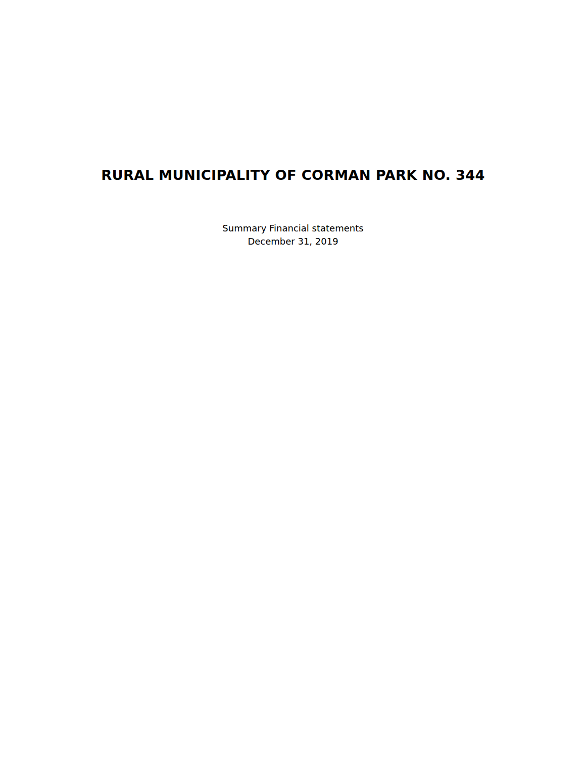RURAL MUNICIPALITY OF CORMAN PARK NO. 344
Summary Financial statements
December 31, 2019